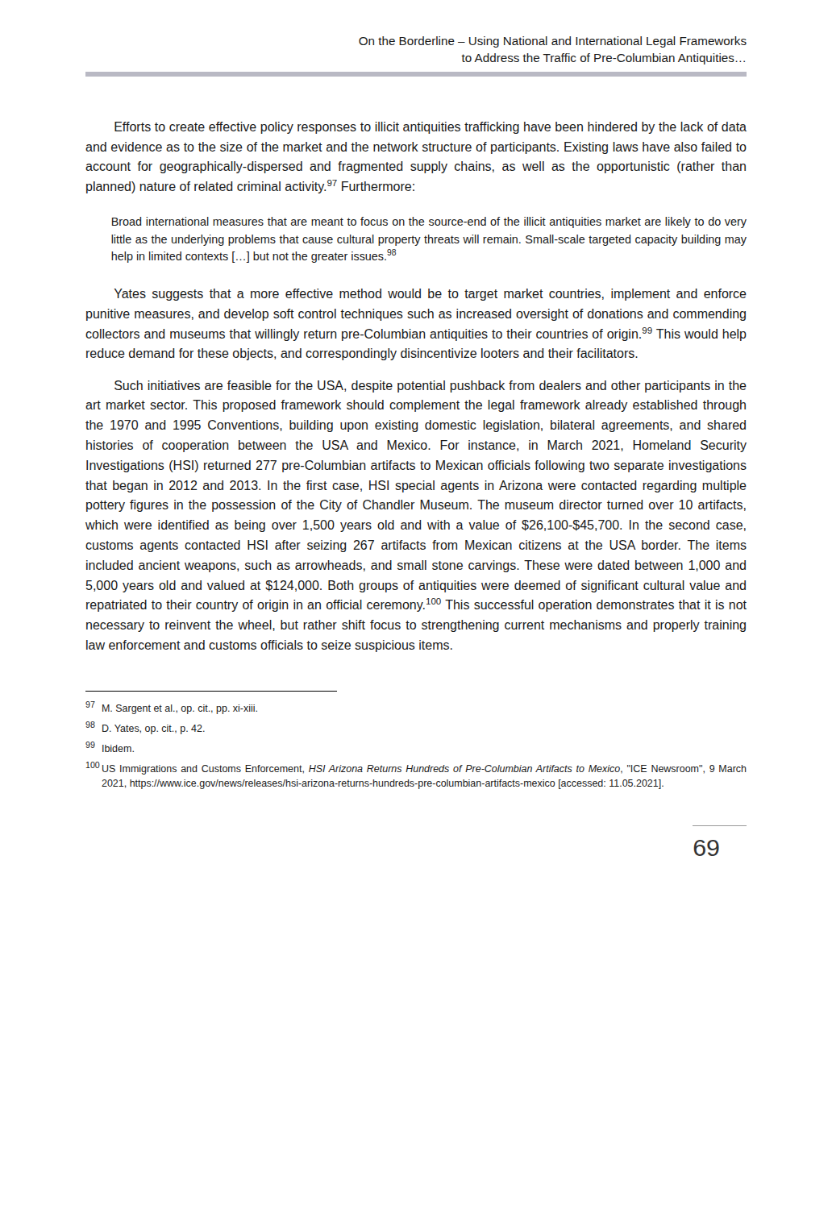On the Borderline – Using National and International Legal Frameworks
to Address the Traffic of Pre-Columbian Antiquities…
Efforts to create effective policy responses to illicit antiquities trafficking have been hindered by the lack of data and evidence as to the size of the market and the network structure of participants. Existing laws have also failed to account for geographically-dispersed and fragmented supply chains, as well as the opportunistic (rather than planned) nature of related criminal activity.97 Furthermore:
Broad international measures that are meant to focus on the source-end of the illicit antiquities market are likely to do very little as the underlying problems that cause cultural property threats will remain. Small-scale targeted capacity building may help in limited contexts […] but not the greater issues.98
Yates suggests that a more effective method would be to target market countries, implement and enforce punitive measures, and develop soft control techniques such as increased oversight of donations and commending collectors and museums that willingly return pre-Columbian antiquities to their countries of origin.99 This would help reduce demand for these objects, and correspondingly disincentivize looters and their facilitators.
Such initiatives are feasible for the USA, despite potential pushback from dealers and other participants in the art market sector. This proposed framework should complement the legal framework already established through the 1970 and 1995 Conventions, building upon existing domestic legislation, bilateral agreements, and shared histories of cooperation between the USA and Mexico. For instance, in March 2021, Homeland Security Investigations (HSI) returned 277 pre-Columbian artifacts to Mexican officials following two separate investigations that began in 2012 and 2013. In the first case, HSI special agents in Arizona were contacted regarding multiple pottery figures in the possession of the City of Chandler Museum. The museum director turned over 10 artifacts, which were identified as being over 1,500 years old and with a value of $26,100-$45,700. In the second case, customs agents contacted HSI after seizing 267 artifacts from Mexican citizens at the USA border. The items included ancient weapons, such as arrowheads, and small stone carvings. These were dated between 1,000 and 5,000 years old and valued at $124,000. Both groups of antiquities were deemed of significant cultural value and repatriated to their country of origin in an official ceremony.100 This successful operation demonstrates that it is not necessary to reinvent the wheel, but rather shift focus to strengthening current mechanisms and properly training law enforcement and customs officials to seize suspicious items.
97 M. Sargent et al., op. cit., pp. xi-xiii.
98 D. Yates, op. cit., p. 42.
99 Ibidem.
100 US Immigrations and Customs Enforcement, HSI Arizona Returns Hundreds of Pre-Columbian Artifacts to Mexico, "ICE Newsroom", 9 March 2021, https://www.ice.gov/news/releases/hsi-arizona-returns-hundreds-pre-columbian-artifacts-mexico [accessed: 11.05.2021].
69